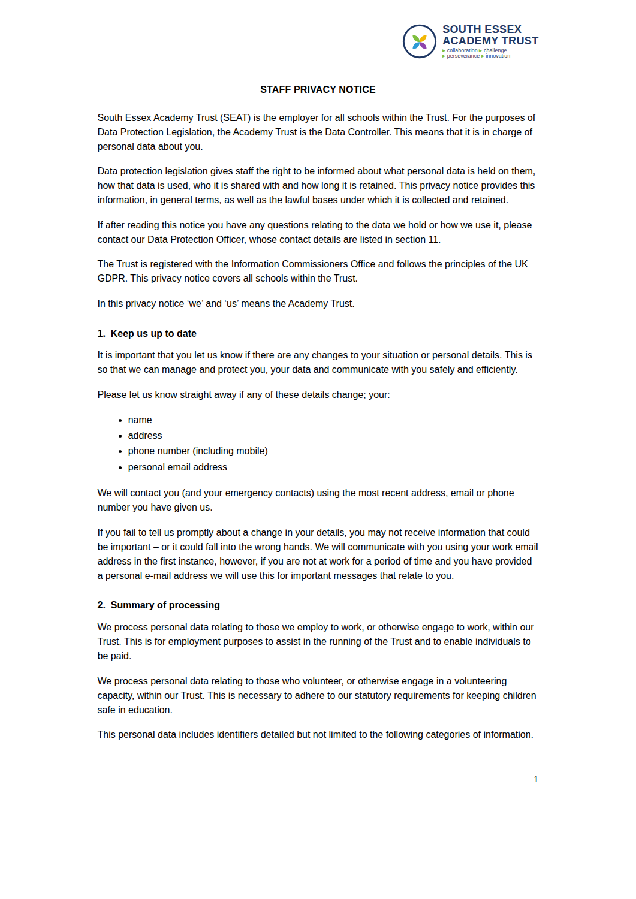SOUTH ESSEX ACADEMY TRUST ▸ collaboration ▸ challenge
▸ perseverance ▸ innovation
Staff Privacy Notice
South Essex Academy Trust (SEAT) is the employer for all schools within the Trust. For the purposes of Data Protection Legislation, the Academy Trust is the Data Controller. This means that it is in charge of personal data about you.
Data protection legislation gives staff the right to be informed about what personal data is held on them, how that data is used, who it is shared with and how long it is retained. This privacy notice provides this information, in general terms, as well as the lawful bases under which it is collected and retained.
If after reading this notice you have any questions relating to the data we hold or how we use it, please contact our Data Protection Officer, whose contact details are listed in section 11.
The Trust is registered with the Information Commissioners Office and follows the principles of the UK GDPR. This privacy notice covers all schools within the Trust.
In this privacy notice ‘we’ and ‘us’ means the Academy Trust.
1. Keep us up to date
It is important that you let us know if there are any changes to your situation or personal details. This is so that we can manage and protect you, your data and communicate with you safely and efficiently.
Please let us know straight away if any of these details change; your:
name
address
phone number (including mobile)
personal email address
We will contact you (and your emergency contacts) using the most recent address, email or phone number you have given us.
If you fail to tell us promptly about a change in your details, you may not receive information that could be important – or it could fall into the wrong hands. We will communicate with you using your work email address in the first instance, however, if you are not at work for a period of time and you have provided a personal e-mail address we will use this for important messages that relate to you.
2. Summary of processing
We process personal data relating to those we employ to work, or otherwise engage to work, within our Trust. This is for employment purposes to assist in the running of the Trust and to enable individuals to be paid.
We process personal data relating to those who volunteer, or otherwise engage in a volunteering capacity, within our Trust. This is necessary to adhere to our statutory requirements for keeping children safe in education.
This personal data includes identifiers detailed but not limited to the following categories of information.
1